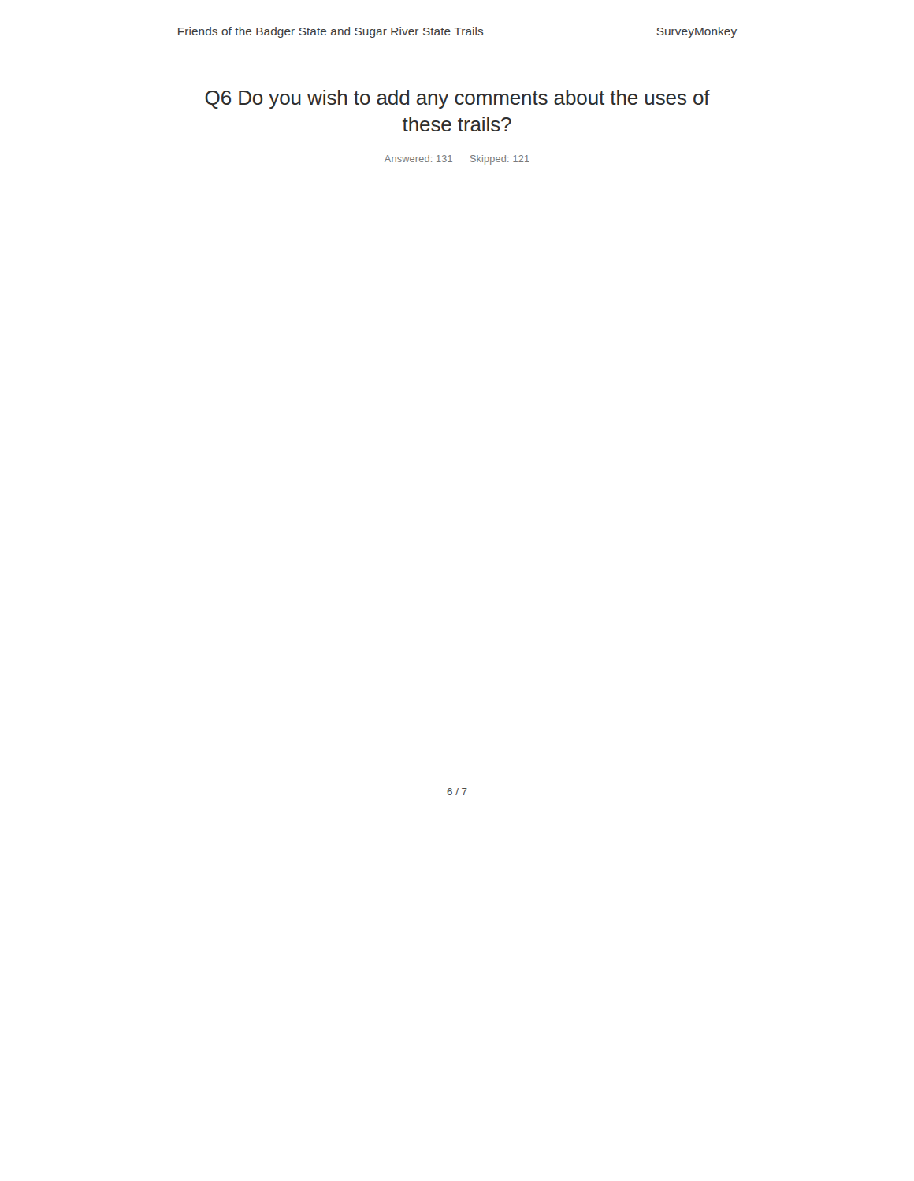Friends of the Badger State and Sugar River State Trails SurveyMonkey
Q6 Do you wish to add any comments about the uses of these trails?
Answered: 131 Skipped: 121
6 / 7